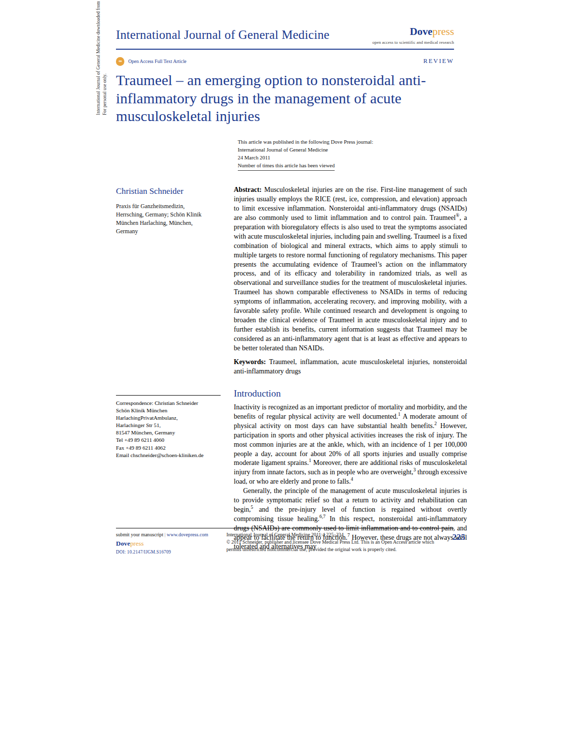International Journal of General Medicine downloaded from https://www.dovepress.com/ on 25-Jun-2022 For personal use only.
International Journal of General Medicine
Dove press
open access to scientific and medical research
∞Open Access Full Text Article
Review
Traumeel – an emerging option to nonsteroidal anti-inflammatory drugs in the management of acute musculoskeletal injuries
This article was published in the following Dove Press journal:
International Journal of General Medicine
24 March 2011
Number of times this article has been viewed
Christian Schneider
Praxis für Ganzheitsmedizin,
Herrsching, Germany; Schön Klinik
München Harlaching, München,
Germany
Correspondence: Christian Schneider
Schön Klinik München
HarlachingPrivatAmbulanz,
Harlachinger Str 51,
81547 München, Germany
Tel +49 89 6211 4060
Fax +49 89 6211 4062
Email chschneider@schoen-kliniken.de
Abstract: Musculoskeletal injuries are on the rise. First-line management of such injuries usually employs the RICE (rest, ice, compression, and elevation) approach to limit excessive inflammation. Nonsteroidal anti-inflammatory drugs (NSAIDs) are also commonly used to limit inflammation and to control pain. Traumeel®, a preparation with bioregulatory effects is also used to treat the symptoms associated with acute musculoskeletal injuries, including pain and swelling. Traumeel is a fixed combination of biological and mineral extracts, which aims to apply stimuli to multiple targets to restore normal functioning of regulatory mechanisms. This paper presents the accumulating evidence of Traumeel’s action on the inflammatory process, and of its efficacy and tolerability in randomized trials, as well as observational and surveillance studies for the treatment of musculoskeletal injuries. Traumeel has shown comparable effectiveness to NSAIDs in terms of reducing symptoms of inflammation, accelerating recovery, and improving mobility, with a favorable safety profile. While continued research and development is ongoing to broaden the clinical evidence of Traumeel in acute musculoskeletal injury and to further establish its benefits, current information suggests that Traumeel may be considered as an anti-inflammatory agent that is at least as effective and appears to be better tolerated than NSAIDs.
Keywords: Traumeel, inflammation, acute musculoskeletal injuries, nonsteroidal anti-inflammatory drugs
Introduction
Inactivity is recognized as an important predictor of mortality and morbidity, and the benefits of regular physical activity are well documented.1 A moderate amount of physical activity on most days can have substantial health benefits.2 However, participation in sports and other physical activities increases the risk of injury. The most common injuries are at the ankle, which, with an incidence of 1 per 100,000 people a day, account for about 20% of all sports injuries and usually comprise moderate ligament sprains.1 Moreover, there are additional risks of musculoskeletal injury from innate factors, such as in people who are overweight,3 through excessive load, or who are elderly and prone to falls.4
Generally, the principle of the management of acute musculoskeletal injuries is to provide symptomatic relief so that a return to activity and rehabilitation can begin,5 and the pre-injury level of function is regained without overtly compromising tissue healing.6,7 In this respect, nonsteroidal anti-inflammatory drugs (NSAIDs) are commonly used to limit inflammation and to control pain, and appear to facilitate the return to function.7 However, these drugs are not always well tolerated and alternatives may
submit your manuscript | www.dovepress.com
Dove press
DOI: 10.2147/IJGM.S16709
International Journal of General Medicine 2011:4 225–234
© 2011 Schneider, publisher and licensee Dove Medical Press Ltd. This is an Open Access article which permits unrestricted noncommercial use, provided the original work is properly cited.
225